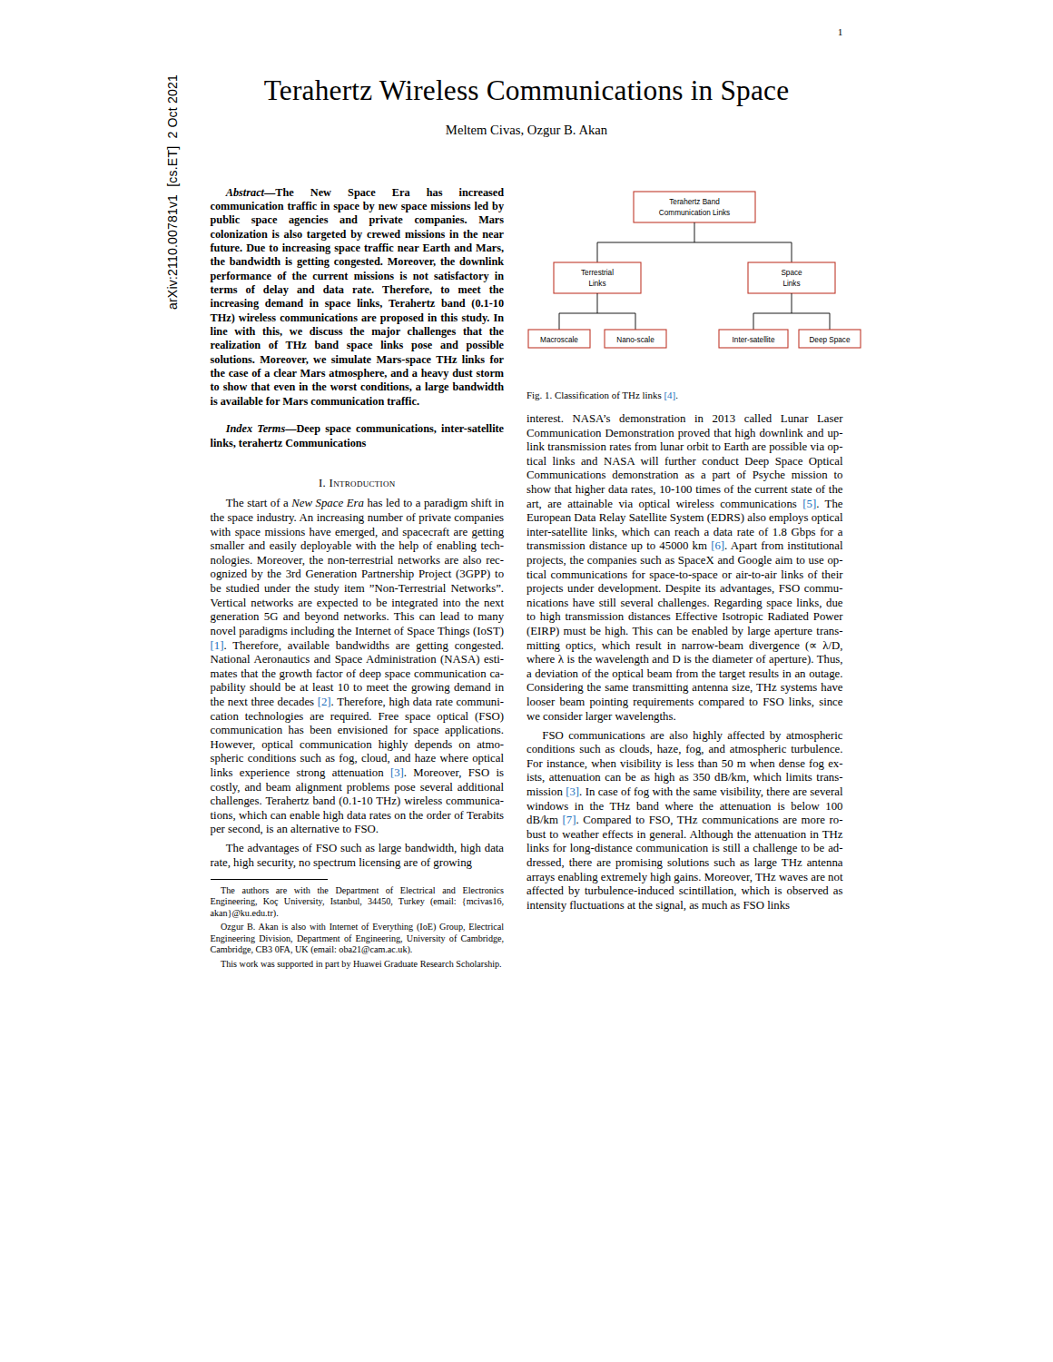1
arXiv:2110.00781v1 [cs.ET] 2 Oct 2021
Terahertz Wireless Communications in Space
Meltem Civas, Ozgur B. Akan
Abstract—The New Space Era has increased communication traffic in space by new space missions led by public space agencies and private companies. Mars colonization is also targeted by crewed missions in the near future. Due to increasing space traffic near Earth and Mars, the bandwidth is getting congested. Moreover, the downlink performance of the current missions is not satisfactory in terms of delay and data rate. Therefore, to meet the increasing demand in space links, Terahertz band (0.1-10 THz) wireless communications are proposed in this study. In line with this, we discuss the major challenges that the realization of THz band space links pose and possible solutions. Moreover, we simulate Mars-space THz links for the case of a clear Mars atmosphere, and a heavy dust storm to show that even in the worst conditions, a large bandwidth is available for Mars communication traffic.
Index Terms—Deep space communications, inter-satellite links, terahertz Communications
I. Introduction
The start of a New Space Era has led to a paradigm shift in the space industry. An increasing number of private companies with space missions have emerged, and spacecraft are getting smaller and easily deployable with the help of enabling technologies. Moreover, the non-terrestrial networks are also recognized by the 3rd Generation Partnership Project (3GPP) to be studied under the study item ”Non-Terrestrial Networks”. Vertical networks are expected to be integrated into the next generation 5G and beyond networks. This can lead to many novel paradigms including the Internet of Space Things (IoST) [1]. Therefore, available bandwidths are getting congested. National Aeronautics and Space Administration (NASA) estimates that the growth factor of deep space communication capability should be at least 10 to meet the growing demand in the next three decades [2]. Therefore, high data rate communication technologies are required. Free space optical (FSO) communication has been envisioned for space applications. However, optical communication highly depends on atmospheric conditions such as fog, cloud, and haze where optical links experience strong attenuation [3]. Moreover, FSO is costly, and beam alignment problems pose several additional challenges. Terahertz band (0.1-10 THz) wireless communications, which can enable high data rates on the order of Terabits per second, is an alternative to FSO.
The advantages of FSO such as large bandwidth, high data rate, high security, no spectrum licensing are of growing
The authors are with the Department of Electrical and Electronics Engineering, Koç University, Istanbul, 34450, Turkey (email: {mcivas16, akan}@ku.edu.tr).
Ozgur B. Akan is also with Internet of Everything (IoE) Group, Electrical Engineering Division, Department of Engineering, University of Cambridge, Cambridge, CB3 0FA, UK (email: oba21@cam.ac.uk).
This work was supported in part by Huawei Graduate Research Scholarship.
Terahertz Band Communication Links Terrestrial Links Space Links Macroscale Nano-scale Inter-satellite Deep Space
Fig. 1. Classification of THz links [4].
interest. NASA’s demonstration in 2013 called Lunar Laser Communication Demonstration proved that high downlink and uplink transmission rates from lunar orbit to Earth are possible via optical links and NASA will further conduct Deep Space Optical Communications demonstration as a part of Psyche mission to show that higher data rates, 10-100 times of the current state of the art, are attainable via optical wireless communications [5]. The European Data Relay Satellite System (EDRS) also employs optical inter-satellite links, which can reach a data rate of 1.8 Gbps for a transmission distance up to 45000 km [6]. Apart from institutional projects, the companies such as SpaceX and Google aim to use optical communications for space-to-space or air-to-air links of their projects under development. Despite its advantages, FSO communications have still several challenges. Regarding space links, due to high transmission distances Effective Isotropic Radiated Power (EIRP) must be high. This can be enabled by large aperture transmitting optics, which result in narrow-beam divergence (∝ λ/D, where λ is the wavelength and D is the diameter of aperture). Thus, a deviation of the optical beam from the target results in an outage. Considering the same transmitting antenna size, THz systems have looser beam pointing requirements compared to FSO links, since we consider larger wavelengths.
FSO communications are also highly affected by atmospheric conditions such as clouds, haze, fog, and atmospheric turbulence. For instance, when visibility is less than 50 m when dense fog exists, attenuation can be as high as 350 dB/km, which limits transmission [3]. In case of fog with the same visibility, there are several windows in the THz band where the attenuation is below 100 dB/km [7]. Compared to FSO, THz communications are more robust to weather effects in general. Although the attenuation in THz links for long-distance communication is still a challenge to be addressed, there are promising solutions such as large THz antenna arrays enabling extremely high gains. Moreover, THz waves are not affected by turbulence-induced scintillation, which is observed as intensity fluctuations at the signal, as much as FSO links